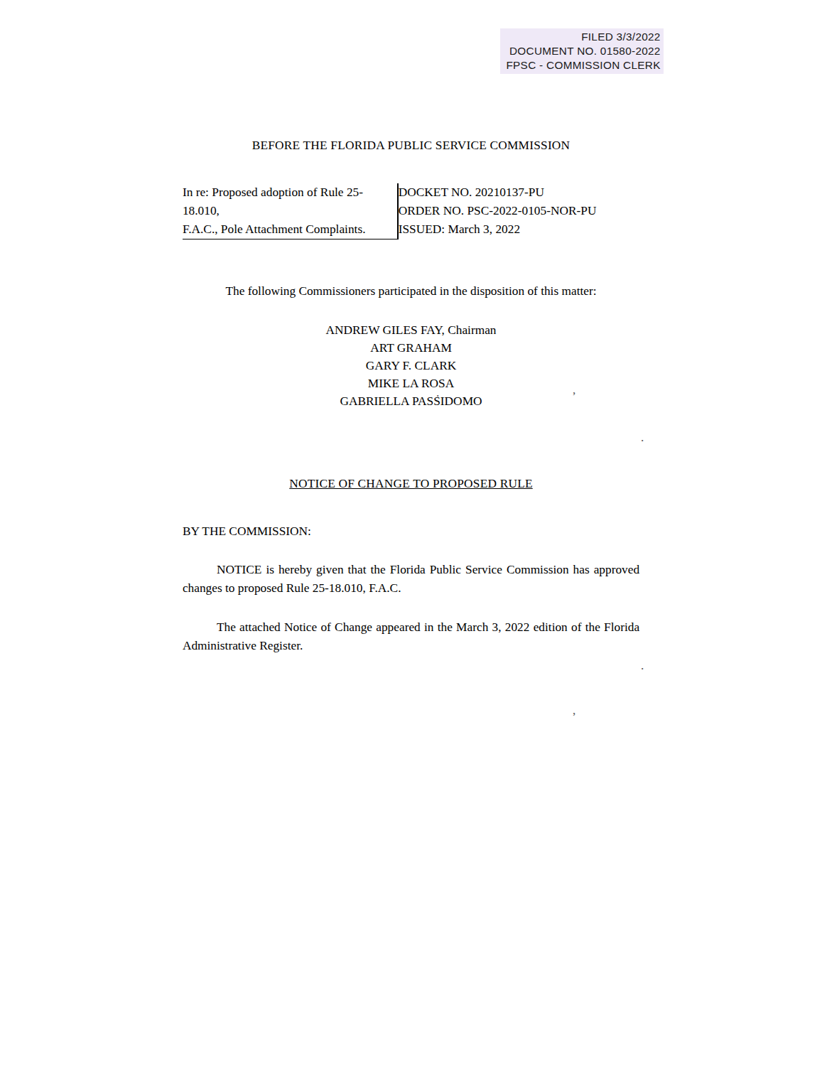FILED 3/3/2022 DOCUMENT NO. 01580-2022 FPSC - COMMISSION CLERK
BEFORE THE FLORIDA PUBLIC SERVICE COMMISSION
| In re: Proposed adoption of Rule 25-18.010, F.A.C., Pole Attachment Complaints. | | DOCKET NO. 20210137-PU ORDER NO. PSC-2022-0105-NOR-PU ISSUED: March 3, 2022 |
The following Commissioners participated in the disposition of this matter:
ANDREW GILES FAY, Chairman
ART GRAHAM
GARY F. CLARK
MIKE LA ROSA
GABRIELLA PASSIDOMO
NOTICE OF CHANGE TO PROPOSED RULE
BY THE COMMISSION:
NOTICE is hereby given that the Florida Public Service Commission has approved changes to proposed Rule 25-18.010, F.A.C.
The attached Notice of Change appeared in the March 3, 2022 edition of the Florida Administrative Register.
.
,
.
.
,